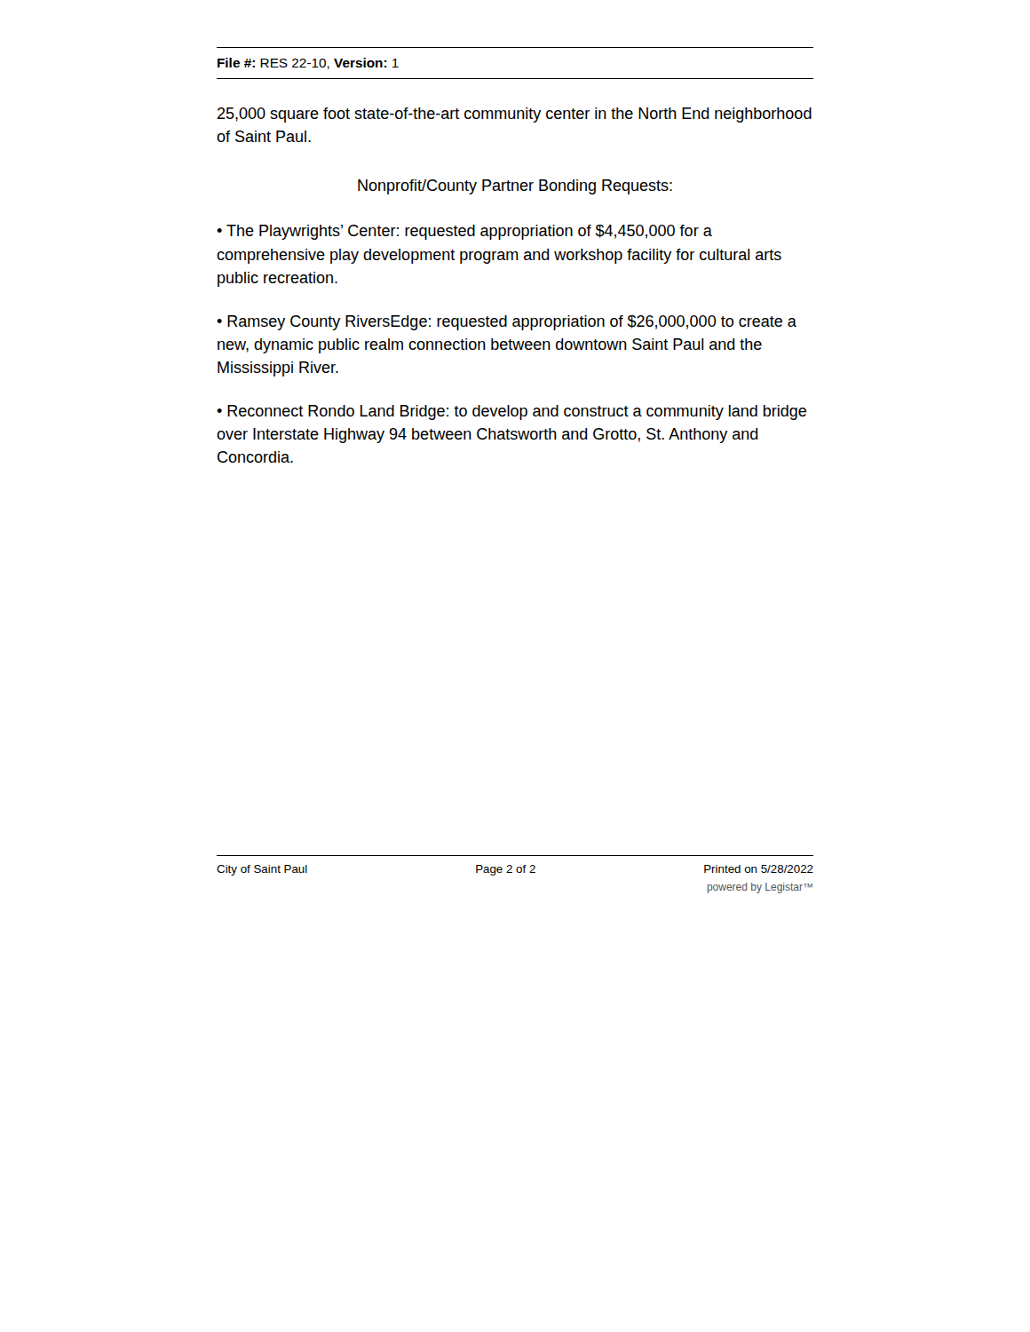File #: RES 22-10, Version: 1
25,000 square foot state-of-the-art community center in the North End neighborhood of Saint Paul.
Nonprofit/County Partner Bonding Requests:
• The Playwrights’ Center: requested appropriation of $4,450,000 for a comprehensive play development program and workshop facility for cultural arts public recreation.
• Ramsey County RiversEdge: requested appropriation of $26,000,000 to create a new, dynamic public realm connection between downtown Saint Paul and the Mississippi River.
• Reconnect Rondo Land Bridge: to develop and construct a community land bridge over Interstate Highway 94 between Chatsworth and Grotto, St. Anthony and Concordia.
City of Saint Paul
Page 2 of 2
Printed on 5/28/2022
powered by Legistar™